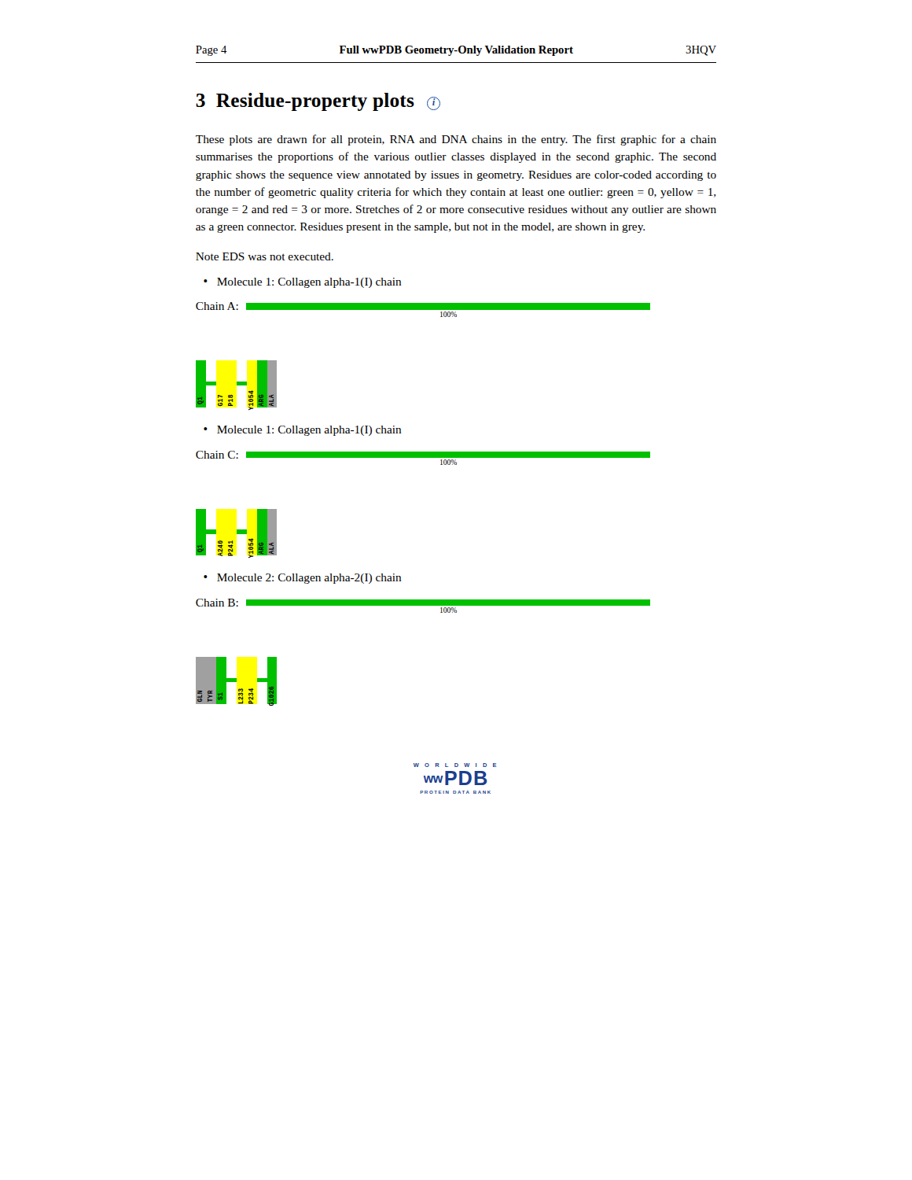Page 4
Full wwPDB Geometry-Only Validation Report
3HQV
3 Residue-property plots i
These plots are drawn for all protein, RNA and DNA chains in the entry. The first graphic for a chain summarises the proportions of the various outlier classes displayed in the second graphic. The second graphic shows the sequence view annotated by issues in geometry. Residues are color-coded according to the number of geometric quality criteria for which they contain at least one outlier: green = 0, yellow = 1, orange = 2 and red = 3 or more. Stretches of 2 or more consecutive residues without any outlier are shown as a green connector. Residues present in the sample, but not in the model, are shown in grey.
Note EDS was not executed.
Molecule 1: Collagen alpha-1(I) chain
Chain A:
100%
Q1
G17
P18
Y1054
ARG
ALA
Molecule 1: Collagen alpha-1(I) chain
Chain C:
100%
Q1
A240
P241
Y1054
ARG
ALA
Molecule 2: Collagen alpha-2(I) chain
Chain B:
100%
GLN
TYR
S1
L233
P234
G1026
W O R L D W I D E
ww PDB
PROTEIN DATA BANK